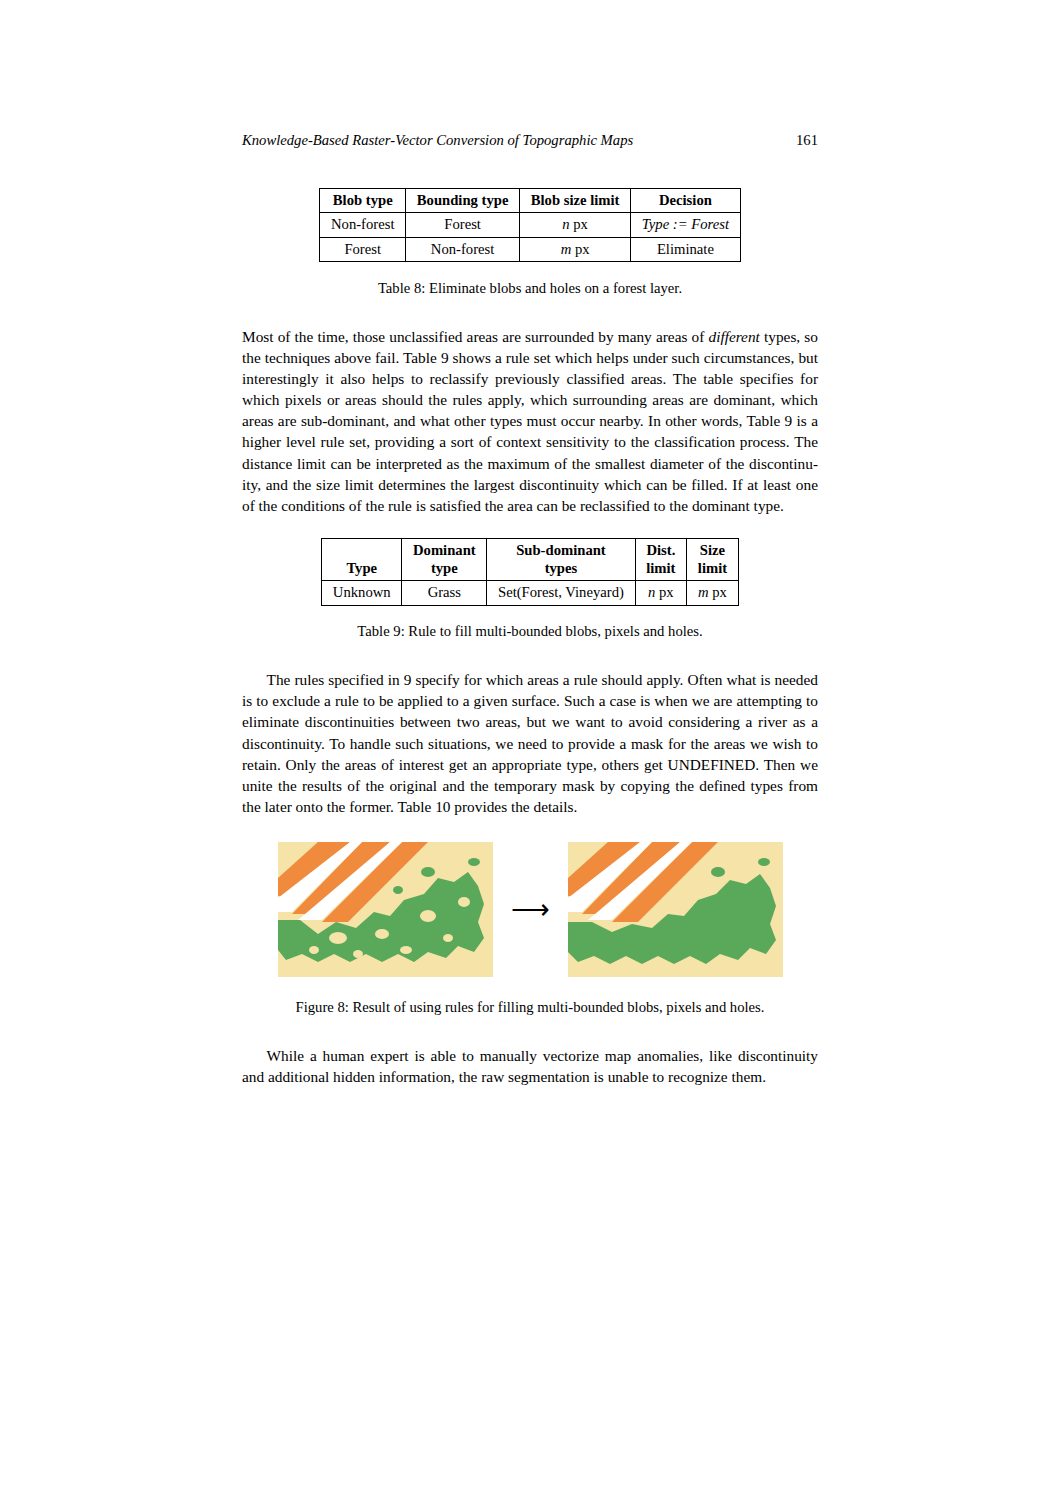Knowledge-Based Raster-Vector Conversion of Topographic Maps 161
| Blob type | Bounding type | Blob size limit | Decision |
| --- | --- | --- | --- |
| Non-forest | Forest | n px | Type := Forest |
| Forest | Non-forest | m px | Eliminate |
Table 8: Eliminate blobs and holes on a forest layer.
Most of the time, those unclassified areas are surrounded by many areas of different types, so the techniques above fail. Table 9 shows a rule set which helps under such circumstances, but interestingly it also helps to reclassify previously classified areas. The table specifies for which pixels or areas should the rules apply, which surrounding areas are dominant, which areas are sub-dominant, and what other types must occur nearby. In other words, Table 9 is a higher level rule set, providing a sort of context sensitivity to the classification process. The distance limit can be interpreted as the maximum of the smallest diameter of the discontinuity, and the size limit determines the largest discontinuity which can be filled. If at least one of the conditions of the rule is satisfied the area can be reclassified to the dominant type.
| Type | Dominant type | Sub-dominant types | Dist. limit | Size limit |
| --- | --- | --- | --- | --- |
| Unknown | Grass | Set(Forest, Vineyard) | n px | m px |
Table 9: Rule to fill multi-bounded blobs, pixels and holes.
The rules specified in 9 specify for which areas a rule should apply. Often what is needed is to exclude a rule to be applied to a given surface. Such a case is when we are attempting to eliminate discontinuities between two areas, but we want to avoid considering a river as a discontinuity. To handle such situations, we need to provide a mask for the areas we wish to retain. Only the areas of interest get an appropriate type, others get UNDEFINED. Then we unite the results of the original and the temporary mask by copying the defined types from the later onto the former. Table 10 provides the details.
⟶
Figure 8: Result of using rules for filling multi-bounded blobs, pixels and holes.
While a human expert is able to manually vectorize map anomalies, like discontinuity and additional hidden information, the raw segmentation is unable to recognize them.